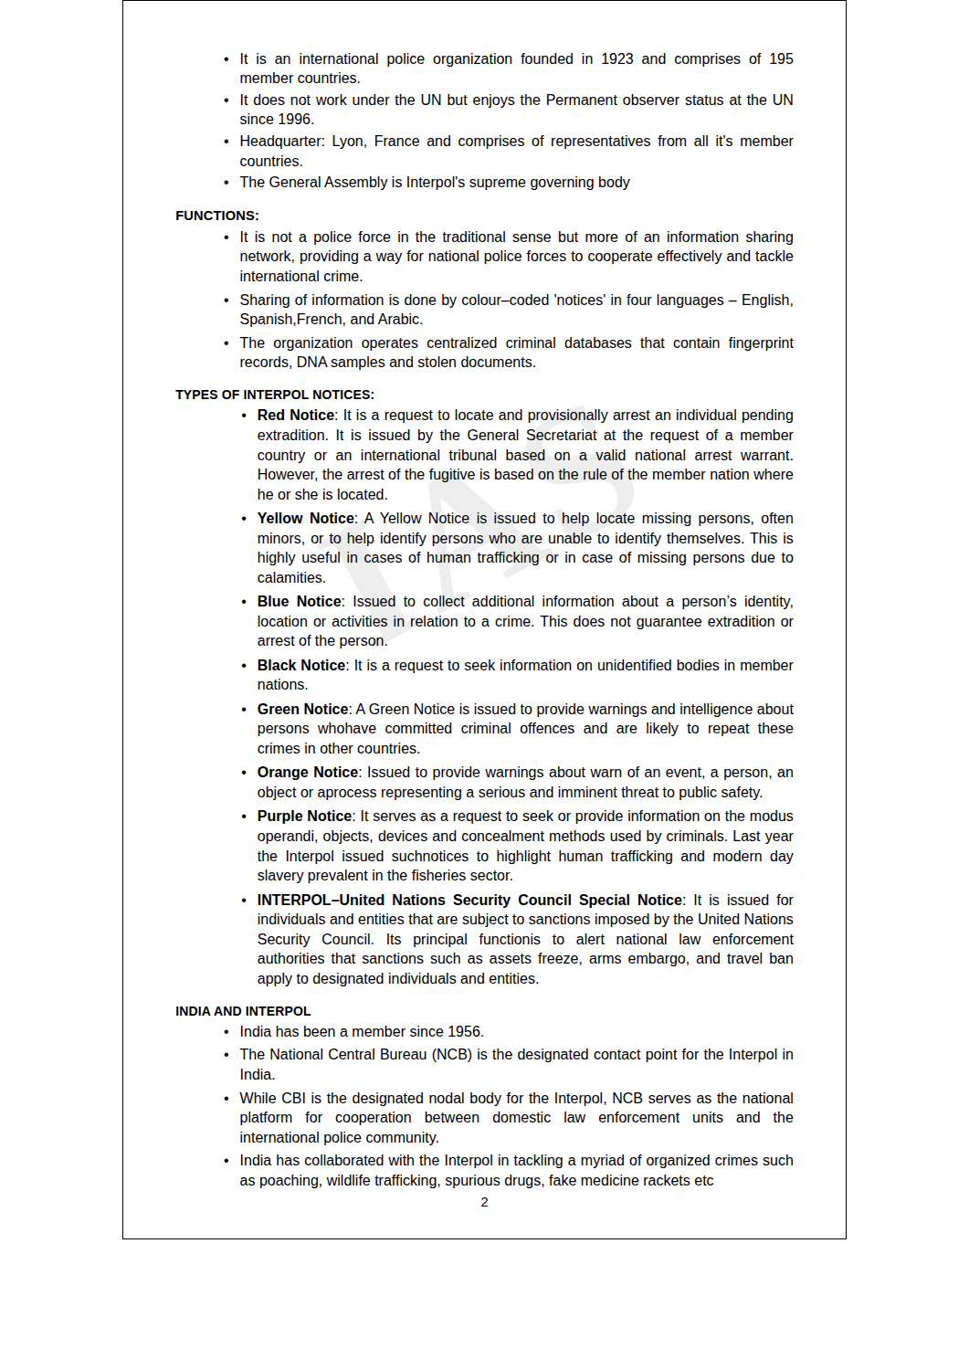IAS
It is an international police organization founded in 1923 and comprises of 195 member countries.
It does not work under the UN but enjoys the Permanent observer status at the UN since 1996.
Headquarter: Lyon, France and comprises of representatives from all it's member countries.
The General Assembly is Interpol's supreme governing body
FUNCTIONS:
It is not a police force in the traditional sense but more of an information sharing network, providing a way for national police forces to cooperate effectively and tackle international crime.
Sharing of information is done by colour–coded 'notices' in four languages – English, Spanish,French, and Arabic.
The organization operates centralized criminal databases that contain fingerprint records, DNA samples and stolen documents.
TYPES OF INTERPOL NOTICES:
Red Notice: It is a request to locate and provisionally arrest an individual pending extradition. It is issued by the General Secretariat at the request of a member country or an international tribunal based on a valid national arrest warrant. However, the arrest of the fugitive is based on the rule of the member nation where he or she is located.
Yellow Notice: A Yellow Notice is issued to help locate missing persons, often minors, or to help identify persons who are unable to identify themselves. This is highly useful in cases of human trafficking or in case of missing persons due to calamities.
Blue Notice: Issued to collect additional information about a person’s identity, location or activities in relation to a crime. This does not guarantee extradition or arrest of the person.
Black Notice: It is a request to seek information on unidentified bodies in member nations.
Green Notice: A Green Notice is issued to provide warnings and intelligence about persons whohave committed criminal offences and are likely to repeat these crimes in other countries.
Orange Notice: Issued to provide warnings about warn of an event, a person, an object or aprocess representing a serious and imminent threat to public safety.
Purple Notice: It serves as a request to seek or provide information on the modus operandi, objects, devices and concealment methods used by criminals. Last year the Interpol issued suchnotices to highlight human trafficking and modern day slavery prevalent in the fisheries sector.
INTERPOL–United Nations Security Council Special Notice: It is issued for individuals and entities that are subject to sanctions imposed by the United Nations Security Council. Its principal functionis to alert national law enforcement authorities that sanctions such as assets freeze, arms embargo, and travel ban apply to designated individuals and entities.
INDIA AND INTERPOL
India has been a member since 1956.
The National Central Bureau (NCB) is the designated contact point for the Interpol in India.
While CBI is the designated nodal body for the Interpol, NCB serves as the national platform for cooperation between domestic law enforcement units and the international police community.
India has collaborated with the Interpol in tackling a myriad of organized crimes such as poaching, wildlife trafficking, spurious drugs, fake medicine rackets etc
2